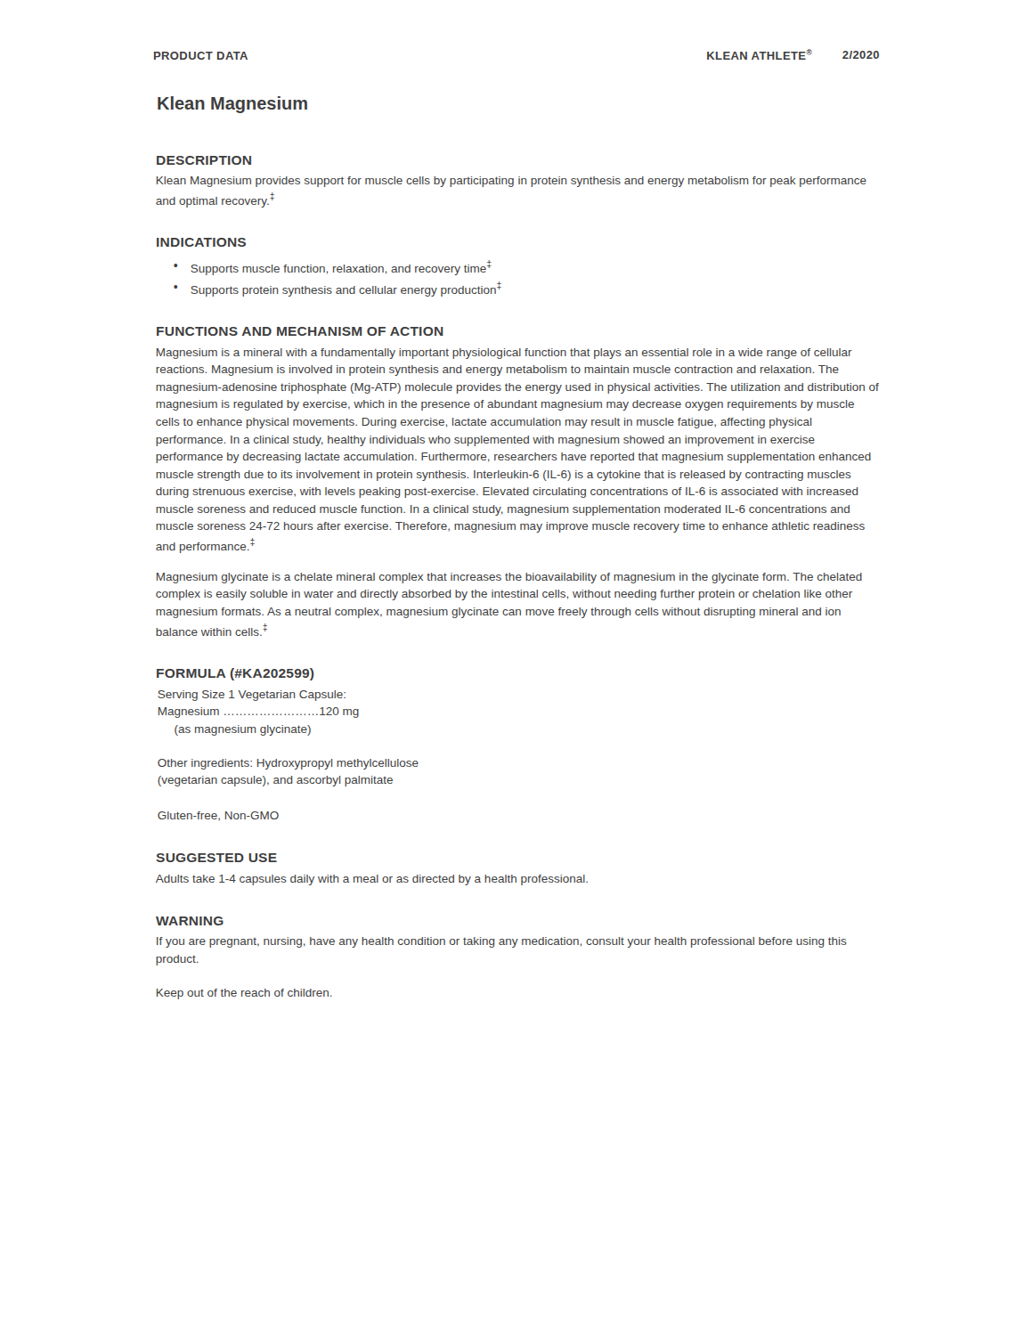PRODUCT DATA KLEAN ATHLETE® 2/2020
Klean Magnesium
DESCRIPTION
Klean Magnesium provides support for muscle cells by participating in protein synthesis and energy metabolism for peak performance and optimal recovery.‡
INDICATIONS
Supports muscle function, relaxation, and recovery time‡
Supports protein synthesis and cellular energy production‡
FUNCTIONS AND MECHANISM OF ACTION
Magnesium is a mineral with a fundamentally important physiological function that plays an essential role in a wide range of cellular reactions. Magnesium is involved in protein synthesis and energy metabolism to maintain muscle contraction and relaxation. The magnesium-adenosine triphosphate (Mg-ATP) molecule provides the energy used in physical activities. The utilization and distribution of magnesium is regulated by exercise, which in the presence of abundant magnesium may decrease oxygen requirements by muscle cells to enhance physical movements. During exercise, lactate accumulation may result in muscle fatigue, affecting physical performance. In a clinical study, healthy individuals who supplemented with magnesium showed an improvement in exercise performance by decreasing lactate accumulation. Furthermore, researchers have reported that magnesium supplementation enhanced muscle strength due to its involvement in protein synthesis. Interleukin-6 (IL-6) is a cytokine that is released by contracting muscles during strenuous exercise, with levels peaking post-exercise. Elevated circulating concentrations of IL-6 is associated with increased muscle soreness and reduced muscle function. In a clinical study, magnesium supplementation moderated IL-6 concentrations and muscle soreness 24-72 hours after exercise. Therefore, magnesium may improve muscle recovery time to enhance athletic readiness and performance.‡
Magnesium glycinate is a chelate mineral complex that increases the bioavailability of magnesium in the glycinate form. The chelated complex is easily soluble in water and directly absorbed by the intestinal cells, without needing further protein or chelation like other magnesium formats. As a neutral complex, magnesium glycinate can move freely through cells without disrupting mineral and ion balance within cells.‡
FORMULA (#KA202599)
Serving Size 1 Vegetarian Capsule:
Magnesium ……………………120 mg
(as magnesium glycinate)
Other ingredients: Hydroxypropyl methylcellulose
(vegetarian capsule), and ascorbyl palmitate
Gluten-free, Non-GMO
SUGGESTED USE
Adults take 1-4 capsules daily with a meal or as directed by a health professional.
WARNING
If you are pregnant, nursing, have any health condition or taking any medication, consult your health professional before using this product.
Keep out of the reach of children.